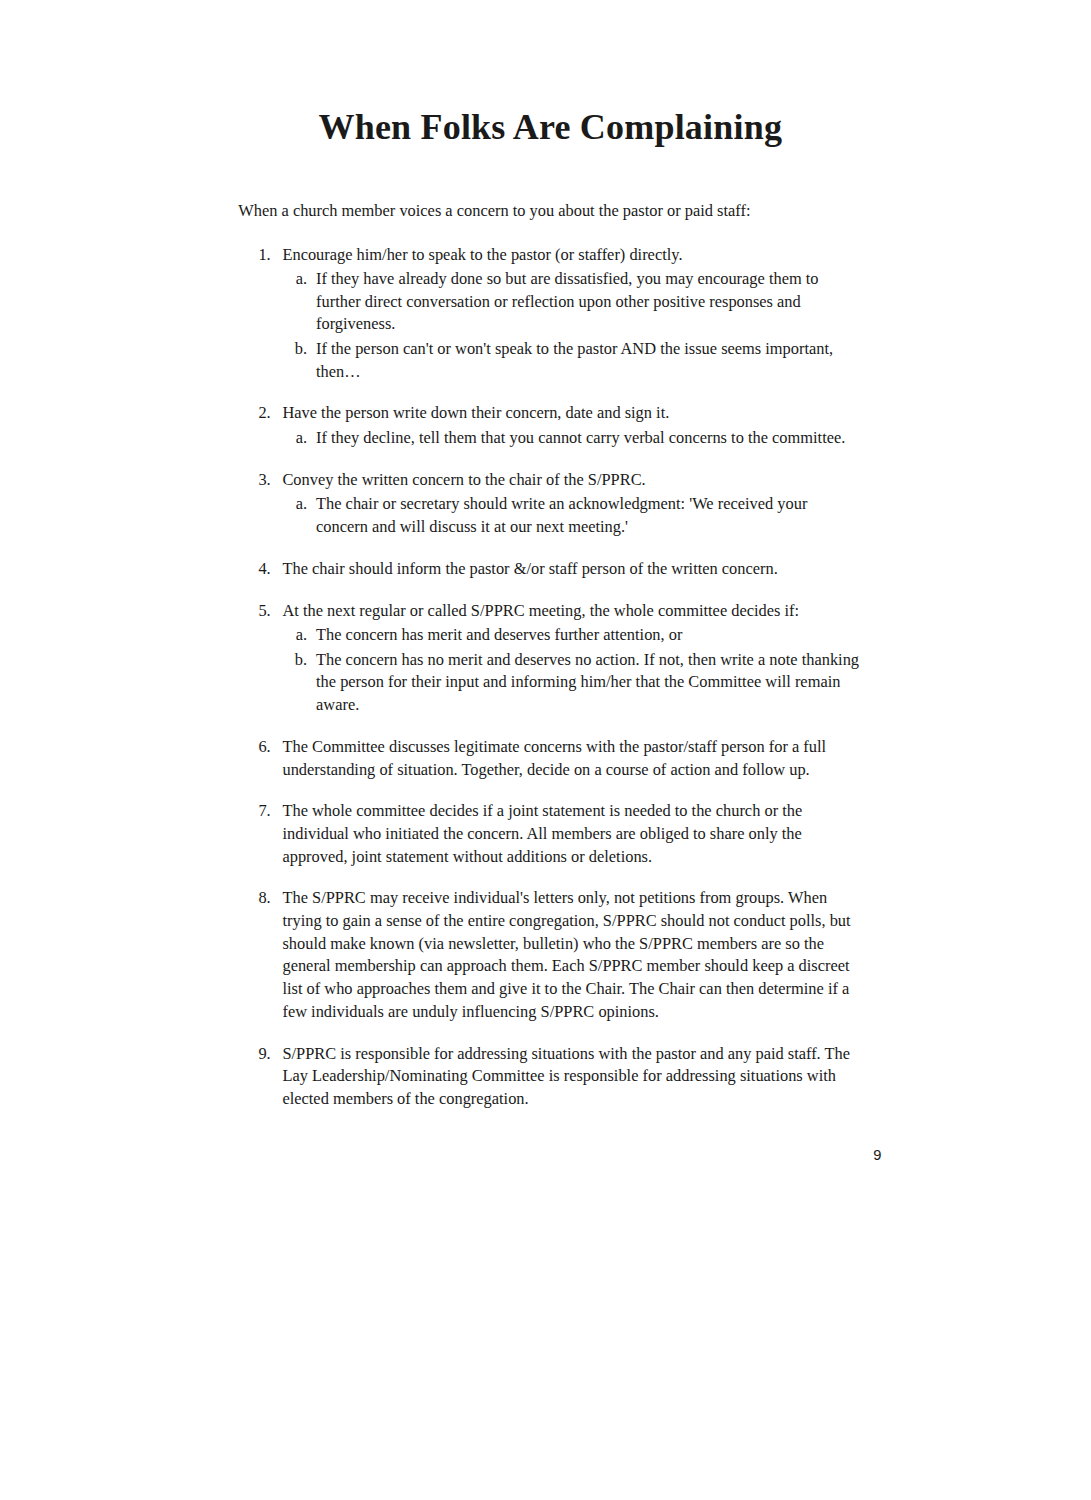When Folks Are Complaining
When a church member voices a concern to you about the pastor or paid staff:
Encourage him/her to speak to the pastor (or staffer) directly.
If they have already done so but are dissatisfied, you may encourage them to further direct conversation or reflection upon other positive responses and forgiveness.
If the person can't or won't speak to the pastor AND the issue seems important, then…
Have the person write down their concern, date and sign it.
If they decline, tell them that you cannot carry verbal concerns to the committee.
Convey the written concern to the chair of the S/PPRC.
The chair or secretary should write an acknowledgment: 'We received your concern and will discuss it at our next meeting.'
The chair should inform the pastor &/or staff person of the written concern.
At the next regular or called S/PPRC meeting, the whole committee decides if:
The concern has merit and deserves further attention, or
The concern has no merit and deserves no action. If not, then write a note thanking the person for their input and informing him/her that the Committee will remain aware.
The Committee discusses legitimate concerns with the pastor/staff person for a full understanding of situation. Together, decide on a course of action and follow up.
The whole committee decides if a joint statement is needed to the church or the individual who initiated the concern. All members are obliged to share only the approved, joint statement without additions or deletions.
The S/PPRC may receive individual's letters only, not petitions from groups. When trying to gain a sense of the entire congregation, S/PPRC should not conduct polls, but should make known (via newsletter, bulletin) who the S/PPRC members are so the general membership can approach them. Each S/PPRC member should keep a discreet list of who approaches them and give it to the Chair. The Chair can then determine if a few individuals are unduly influencing S/PPRC opinions.
S/PPRC is responsible for addressing situations with the pastor and any paid staff. The Lay Leadership/Nominating Committee is responsible for addressing situations with elected members of the congregation.
9